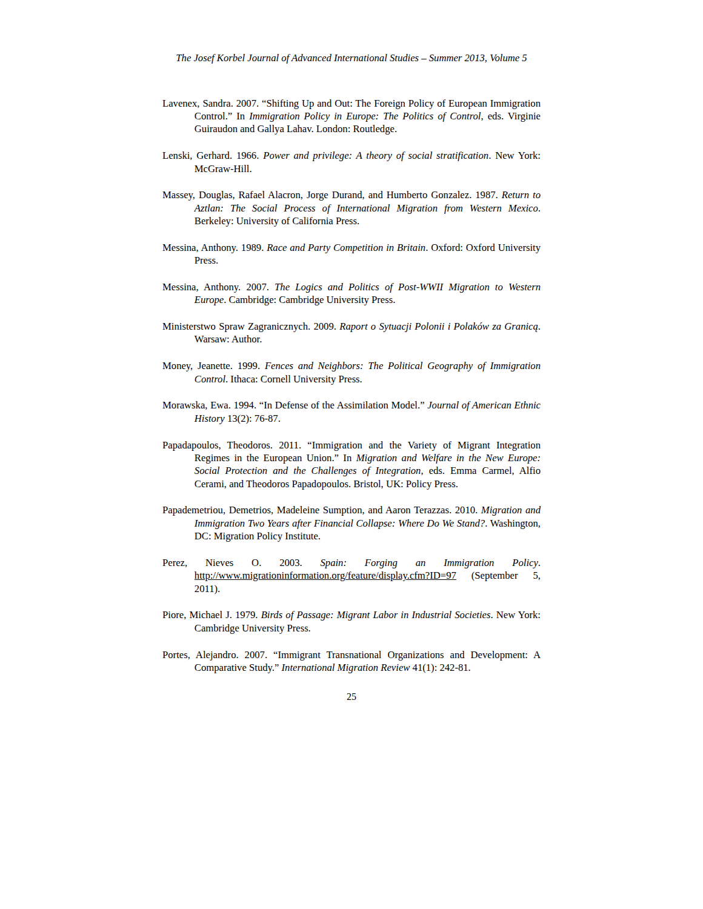The Josef Korbel Journal of Advanced International Studies – Summer 2013, Volume 5
Lavenex, Sandra. 2007. “Shifting Up and Out: The Foreign Policy of European Immigration Control.” In Immigration Policy in Europe: The Politics of Control, eds. Virginie Guiraudon and Gallya Lahav. London: Routledge.
Lenski, Gerhard. 1966. Power and privilege: A theory of social stratification. New York: McGraw-Hill.
Massey, Douglas, Rafael Alacron, Jorge Durand, and Humberto Gonzalez. 1987. Return to Aztlan: The Social Process of International Migration from Western Mexico. Berkeley: University of California Press.
Messina, Anthony. 1989. Race and Party Competition in Britain. Oxford: Oxford University Press.
Messina, Anthony. 2007. The Logics and Politics of Post-WWII Migration to Western Europe. Cambridge: Cambridge University Press.
Ministerstwo Spraw Zagranicznych. 2009. Raport o Sytuacji Polonii i Polaków za Granicą. Warsaw: Author.
Money, Jeanette. 1999. Fences and Neighbors: The Political Geography of Immigration Control. Ithaca: Cornell University Press.
Morawska, Ewa. 1994. “In Defense of the Assimilation Model.” Journal of American Ethnic History 13(2): 76-87.
Papadapoulos, Theodoros. 2011. “Immigration and the Variety of Migrant Integration Regimes in the European Union.” In Migration and Welfare in the New Europe: Social Protection and the Challenges of Integration, eds. Emma Carmel, Alfio Cerami, and Theodoros Papadopoulos. Bristol, UK: Policy Press.
Papademetriou, Demetrios, Madeleine Sumption, and Aaron Terazzas. 2010. Migration and Immigration Two Years after Financial Collapse: Where Do We Stand?. Washington, DC: Migration Policy Institute.
Perez, Nieves O. 2003. Spain: Forging an Immigration Policy. http://www.migrationinformation.org/feature/display.cfm?ID=97 (September 5, 2011).
Piore, Michael J. 1979. Birds of Passage: Migrant Labor in Industrial Societies. New York: Cambridge University Press.
Portes, Alejandro. 2007. “Immigrant Transnational Organizations and Development: A Comparative Study.” International Migration Review 41(1): 242-81.
25